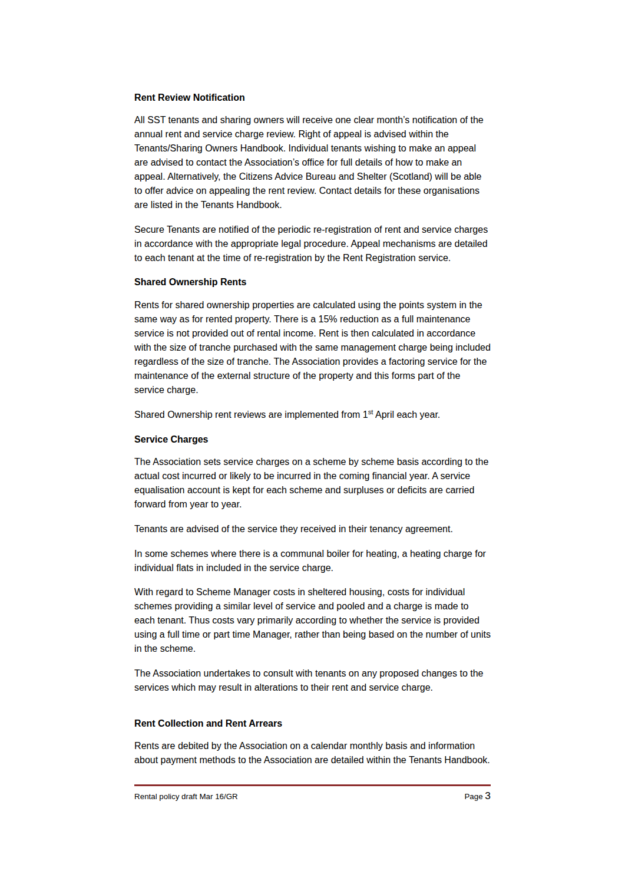Rent Review Notification
All SST tenants and sharing owners will receive one clear month’s notification of the annual rent and service charge review. Right of appeal is advised within the Tenants/Sharing Owners Handbook. Individual tenants wishing to make an appeal are advised to contact the Association’s office for full details of how to make an appeal. Alternatively, the Citizens Advice Bureau and Shelter (Scotland) will be able to offer advice on appealing the rent review. Contact details for these organisations are listed in the Tenants Handbook.
Secure Tenants are notified of the periodic re-registration of rent and service charges in accordance with the appropriate legal procedure. Appeal mechanisms are detailed to each tenant at the time of re-registration by the Rent Registration service.
Shared Ownership Rents
Rents for shared ownership properties are calculated using the points system in the same way as for rented property. There is a 15% reduction as a full maintenance service is not provided out of rental income. Rent is then calculated in accordance with the size of tranche purchased with the same management charge being included regardless of the size of tranche. The Association provides a factoring service for the maintenance of the external structure of the property and this forms part of the service charge.
Shared Ownership rent reviews are implemented from 1st April each year.
Service Charges
The Association sets service charges on a scheme by scheme basis according to the actual cost incurred or likely to be incurred in the coming financial year. A service equalisation account is kept for each scheme and surpluses or deficits are carried forward from year to year.
Tenants are advised of the service they received in their tenancy agreement.
In some schemes where there is a communal boiler for heating, a heating charge for individual flats in included in the service charge.
With regard to Scheme Manager costs in sheltered housing, costs for individual schemes providing a similar level of service and pooled and a charge is made to each tenant. Thus costs vary primarily according to whether the service is provided using a full time or part time Manager, rather than being based on the number of units in the scheme.
The Association undertakes to consult with tenants on any proposed changes to the services which may result in alterations to their rent and service charge.
Rent Collection and Rent Arrears
Rents are debited by the Association on a calendar monthly basis and information about payment methods to the Association are detailed within the Tenants Handbook.
Rental policy draft Mar 16/GR Page 3